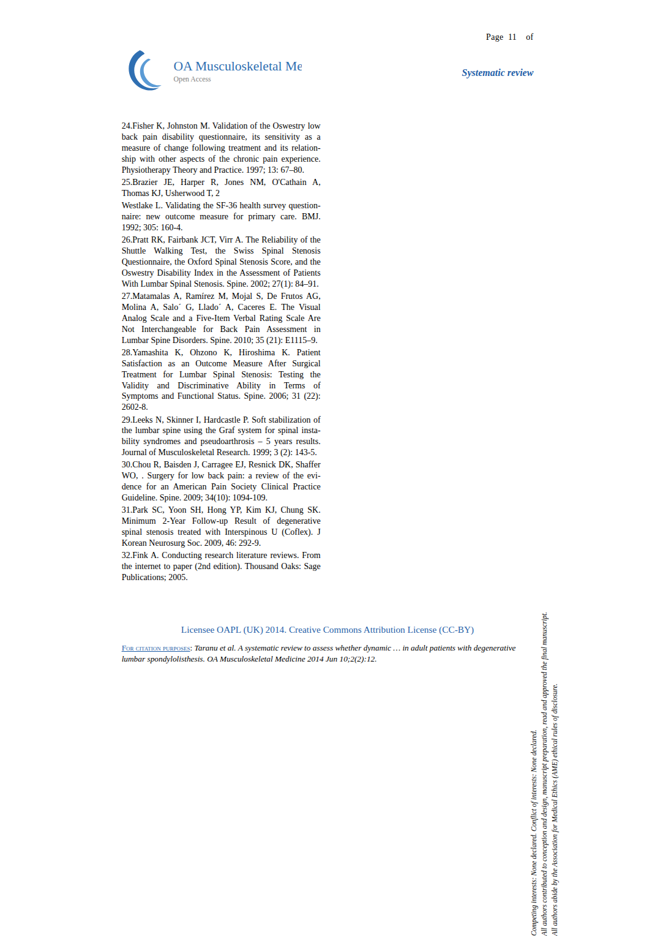Page 11 of
OA Musculoskeletal Medicine Open Access
Systematic review
24.Fisher K, Johnston M. Validation of the Oswestry low back pain disability questionnaire, its sensitivity as a measure of change following treatment and its relationship with other aspects of the chronic pain experience. Physiotherapy Theory and Practice. 1997; 13: 67–80.
25.Brazier JE, Harper R, Jones NM, O'Cathain A, Thomas KJ, Usherwood T, 2
Westlake L. Validating the SF-36 health survey questionnaire: new outcome measure for primary care. BMJ. 1992; 305: 160-4.
26.Pratt RK, Fairbank JCT, Virr A. The Reliability of the Shuttle Walking Test, the Swiss Spinal Stenosis Questionnaire, the Oxford Spinal Stenosis Score, and the Oswestry Disability Index in the Assessment of Patients With Lumbar Spinal Stenosis. Spine. 2002; 27(1): 84–91.
27.Matamalas A, Ramírez M, Mojal S, De Frutos AG, Molina A, Salo´ G, Llado´ A, Caceres E. The Visual Analog Scale and a Five-Item Verbal Rating Scale Are Not Interchangeable for Back Pain Assessment in Lumbar Spine Disorders. Spine. 2010; 35 (21): E1115–9.
28.Yamashita K, Ohzono K, Hiroshima K. Patient Satisfaction as an Outcome Measure After Surgical Treatment for Lumbar Spinal Stenosis: Testing the Validity and Discriminative Ability in Terms of Symptoms and Functional Status. Spine. 2006; 31 (22): 2602-8.
29.Leeks N, Skinner I, Hardcastle P. Soft stabilization of the lumbar spine using the Graf system for spinal instability syndromes and pseudoarthrosis – 5 years results. Journal of Musculoskeletal Research. 1999; 3 (2): 143-5.
30.Chou R, Baisden J, Carragee EJ, Resnick DK, Shaffer WO, . Surgery for low back pain: a review of the evidence for an American Pain Society Clinical Practice Guideline. Spine. 2009; 34(10): 1094-109.
31.Park SC, Yoon SH, Hong YP, Kim KJ, Chung SK. Minimum 2-Year Follow-up Result of degenerative spinal stenosis treated with Interspinous U (Coflex). J Korean Neurosurg Soc. 2009, 46: 292-9.
32.Fink A. Conducting research literature reviews. From the internet to paper (2nd edition). Thousand Oaks: Sage Publications; 2005.
Competing interests: None declared. Conflict of interests: None declared.
All authors contributed to conception and design, manuscript preparation, read and approved the final manuscript.
All authors abide by the Association for Medical Ethics (AME) ethical rules of disclosure.
Licensee OAPL (UK) 2014. Creative Commons Attribution License (CC-BY)
For citation purposes: Taranu et al. A systematic review to assess whether dynamic … in adult patients with degenerative lumbar spondylolisthesis. OA Musculoskeletal Medicine 2014 Jun 10;2(2):12.